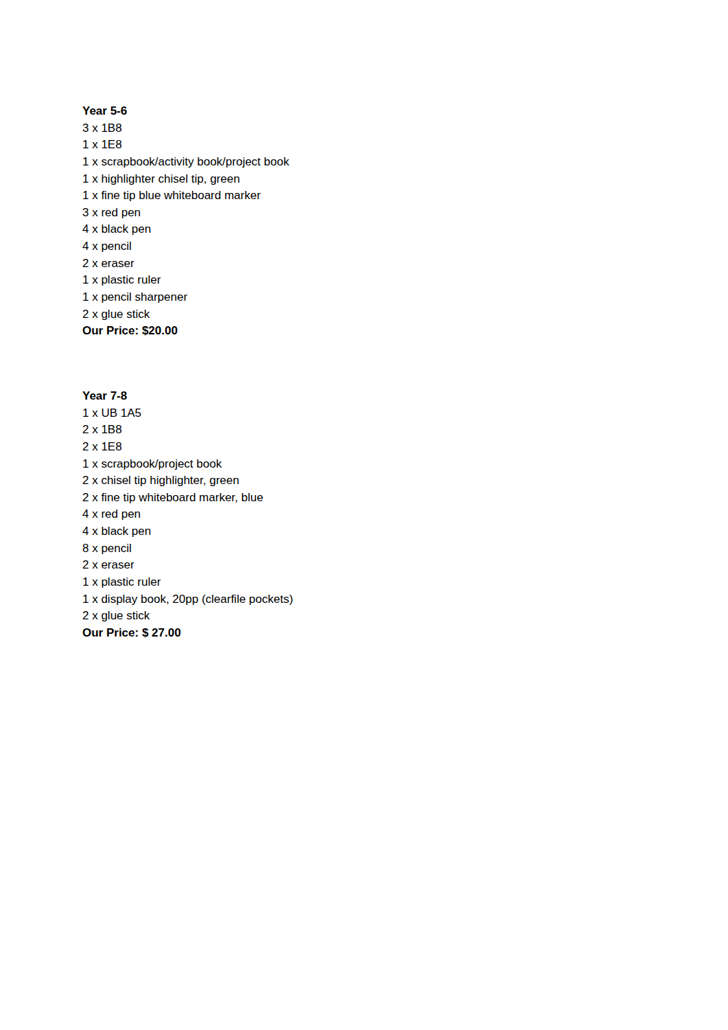Year 5-6
3 x 1B8
1 x 1E8
1 x scrapbook/activity book/project book
1 x highlighter chisel tip, green
1 x fine tip blue whiteboard marker
3 x red pen
4 x black pen
4 x pencil
2 x eraser
1 x plastic ruler
1 x pencil sharpener
2 x glue stick
Our Price: $20.00
Year 7-8
1 x UB 1A5
2 x 1B8
2 x 1E8
1 x scrapbook/project book
2 x chisel tip highlighter, green
2 x fine tip whiteboard marker, blue
4 x red pen
4 x black pen
8 x pencil
2 x eraser
1 x plastic ruler
1 x display book, 20pp (clearfile pockets)
2 x glue stick
Our Price: $ 27.00